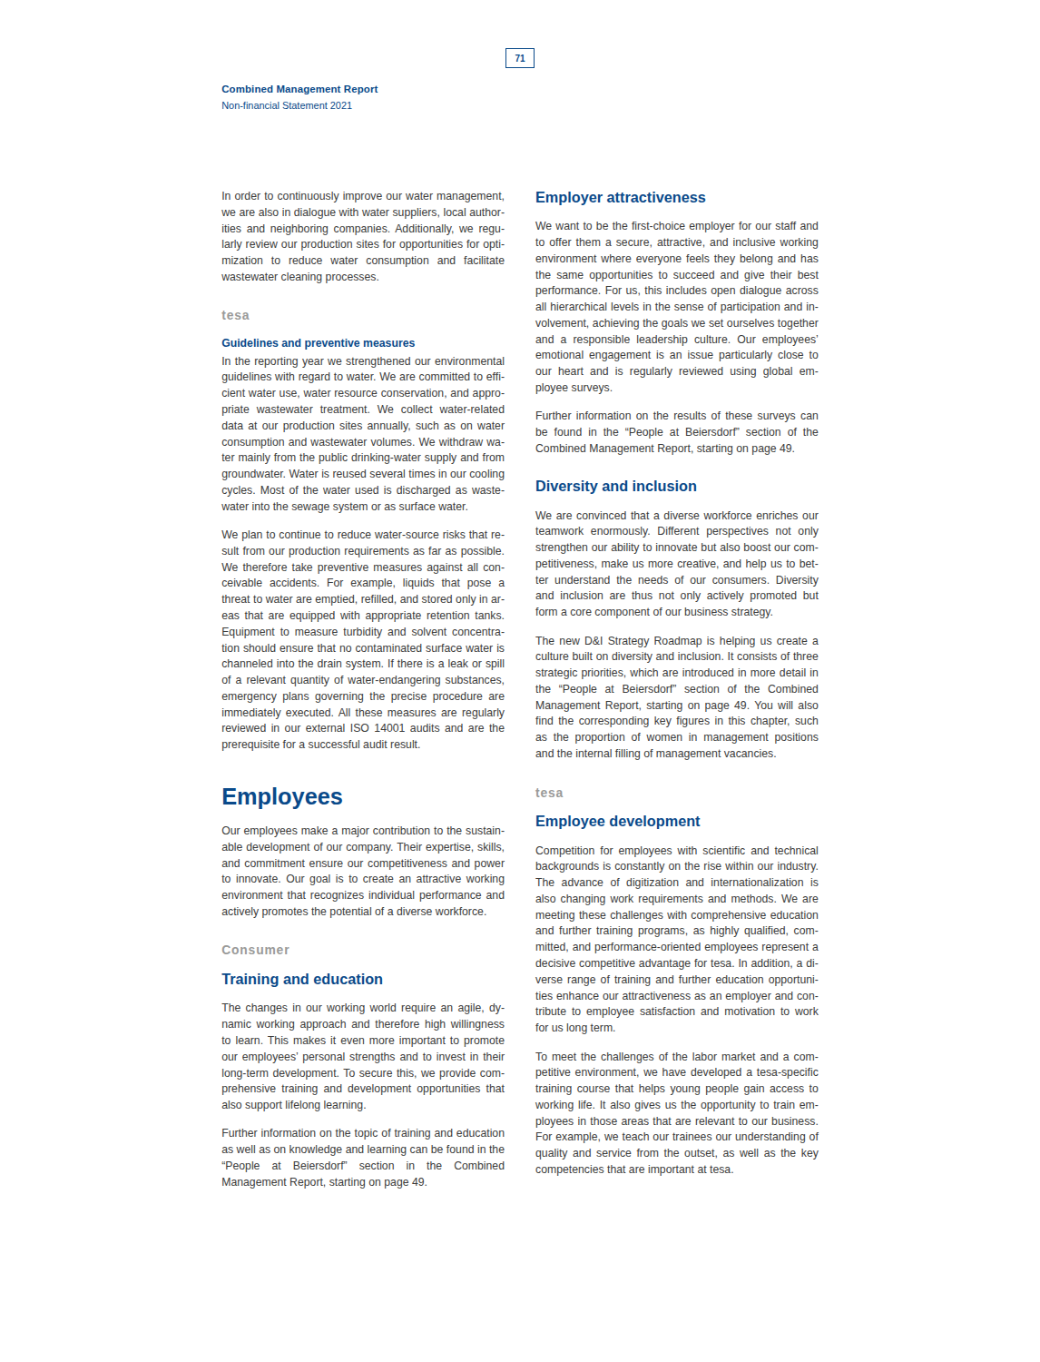71
Combined Management Report
Non-financial Statement 2021
In order to continuously improve our water management, we are also in dialogue with water suppliers, local authorities and neighboring companies. Additionally, we regularly review our production sites for opportunities for optimization to reduce water consumption and facilitate wastewater cleaning processes.
tesa
Guidelines and preventive measures
In the reporting year we strengthened our environmental guidelines with regard to water. We are committed to efficient water use, water resource conservation, and appropriate wastewater treatment. We collect water-related data at our production sites annually, such as on water consumption and wastewater volumes. We withdraw water mainly from the public drinking-water supply and from groundwater. Water is reused several times in our cooling cycles. Most of the water used is discharged as wastewater into the sewage system or as surface water.
We plan to continue to reduce water-source risks that result from our production requirements as far as possible. We therefore take preventive measures against all conceivable accidents. For example, liquids that pose a threat to water are emptied, refilled, and stored only in areas that are equipped with appropriate retention tanks. Equipment to measure turbidity and solvent concentration should ensure that no contaminated surface water is channeled into the drain system. If there is a leak or spill of a relevant quantity of water-endangering substances, emergency plans governing the precise procedure are immediately executed. All these measures are regularly reviewed in our external ISO 14001 audits and are the prerequisite for a successful audit result.
Employees
Our employees make a major contribution to the sustainable development of our company. Their expertise, skills, and commitment ensure our competitiveness and power to innovate. Our goal is to create an attractive working environment that recognizes individual performance and actively promotes the potential of a diverse workforce.
Consumer
Training and education
The changes in our working world require an agile, dynamic working approach and therefore high willingness to learn. This makes it even more important to promote our employees’ personal strengths and to invest in their long-term development. To secure this, we provide comprehensive training and development opportunities that also support lifelong learning.
Further information on the topic of training and education as well as on knowledge and learning can be found in the “People at Beiersdorf” section in the Combined Management Report, starting on page 49.
Employer attractiveness
We want to be the first-choice employer for our staff and to offer them a secure, attractive, and inclusive working environment where everyone feels they belong and has the same opportunities to succeed and give their best performance. For us, this includes open dialogue across all hierarchical levels in the sense of participation and involvement, achieving the goals we set ourselves together and a responsible leadership culture. Our employees’ emotional engagement is an issue particularly close to our heart and is regularly reviewed using global employee surveys.
Further information on the results of these surveys can be found in the “People at Beiersdorf” section of the Combined Management Report, starting on page 49.
Diversity and inclusion
We are convinced that a diverse workforce enriches our teamwork enormously. Different perspectives not only strengthen our ability to innovate but also boost our competitiveness, make us more creative, and help us to better understand the needs of our consumers. Diversity and inclusion are thus not only actively promoted but form a core component of our business strategy.
The new D&I Strategy Roadmap is helping us create a culture built on diversity and inclusion. It consists of three strategic priorities, which are introduced in more detail in the “People at Beiersdorf” section of the Combined Management Report, starting on page 49. You will also find the corresponding key figures in this chapter, such as the proportion of women in management positions and the internal filling of management vacancies.
tesa
Employee development
Competition for employees with scientific and technical backgrounds is constantly on the rise within our industry. The advance of digitization and internationalization is also changing work requirements and methods. We are meeting these challenges with comprehensive education and further training programs, as highly qualified, committed, and performance-oriented employees represent a decisive competitive advantage for tesa. In addition, a diverse range of training and further education opportunities enhance our attractiveness as an employer and contribute to employee satisfaction and motivation to work for us long term.
To meet the challenges of the labor market and a competitive environment, we have developed a tesa-specific training course that helps young people gain access to working life. It also gives us the opportunity to train employees in those areas that are relevant to our business. For example, we teach our trainees our understanding of quality and service from the outset, as well as the key competencies that are important at tesa.